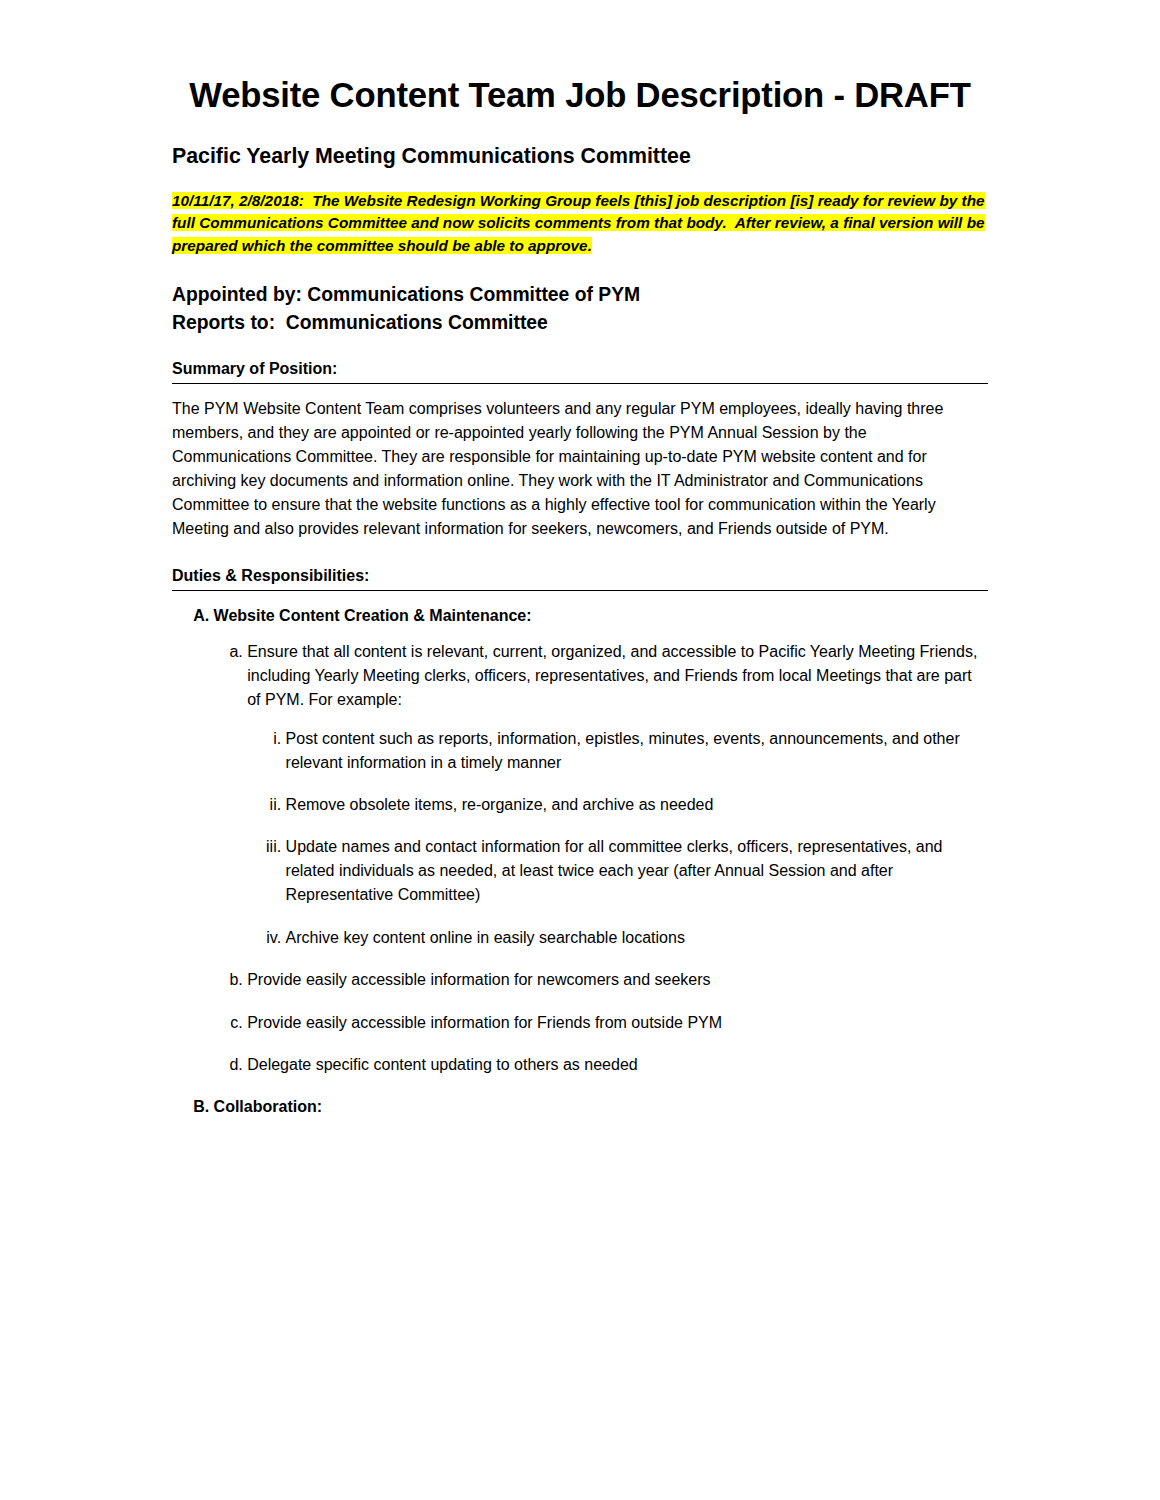Website Content Team Job Description - DRAFT
Pacific Yearly Meeting Communications Committee
10/11/17, 2/8/2018: The Website Redesign Working Group feels [this] job description [is] ready for review by the full Communications Committee and now solicits comments from that body. After review, a final version will be prepared which the committee should be able to approve.
Appointed by: Communications Committee of PYM
Reports to: Communications Committee
Summary of Position:
The PYM Website Content Team comprises volunteers and any regular PYM employees, ideally having three members, and they are appointed or re-appointed yearly following the PYM Annual Session by the Communications Committee. They are responsible for maintaining up-to-date PYM website content and for archiving key documents and information online. They work with the IT Administrator and Communications Committee to ensure that the website functions as a highly effective tool for communication within the Yearly Meeting and also provides relevant information for seekers, newcomers, and Friends outside of PYM.
Duties & Responsibilities:
Website Content Creation & Maintenance:
Ensure that all content is relevant, current, organized, and accessible to Pacific Yearly Meeting Friends, including Yearly Meeting clerks, officers, representatives, and Friends from local Meetings that are part of PYM. For example:
Post content such as reports, information, epistles, minutes, events, announcements, and other relevant information in a timely manner
Remove obsolete items, re-organize, and archive as needed
Update names and contact information for all committee clerks, officers, representatives, and related individuals as needed, at least twice each year (after Annual Session and after Representative Committee)
Archive key content online in easily searchable locations
Provide easily accessible information for newcomers and seekers
Provide easily accessible information for Friends from outside PYM
Delegate specific content updating to others as needed
Collaboration: